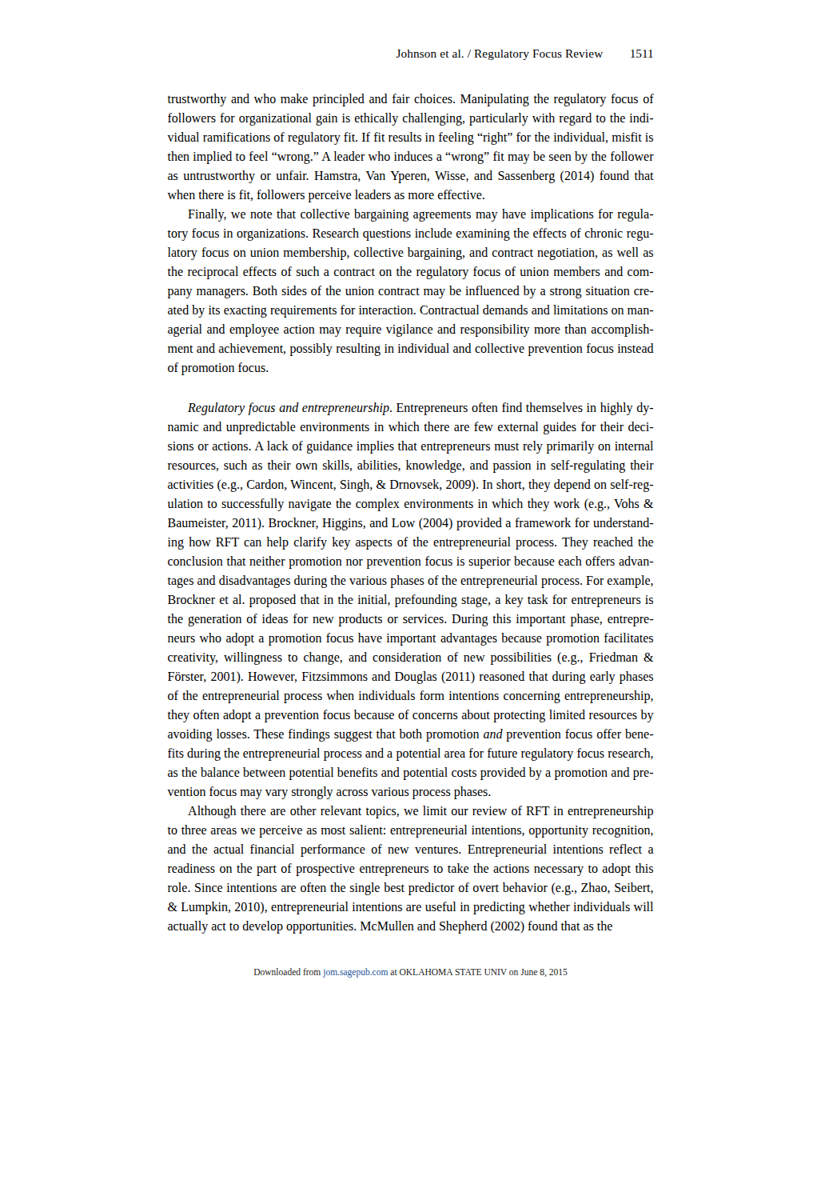Johnson et al. / Regulatory Focus Review 1511
trustworthy and who make principled and fair choices. Manipulating the regulatory focus of followers for organizational gain is ethically challenging, particularly with regard to the individual ramifications of regulatory fit. If fit results in feeling “right” for the individual, misfit is then implied to feel “wrong.” A leader who induces a “wrong” fit may be seen by the follower as untrustworthy or unfair. Hamstra, Van Yperen, Wisse, and Sassenberg (2014) found that when there is fit, followers perceive leaders as more effective.
Finally, we note that collective bargaining agreements may have implications for regulatory focus in organizations. Research questions include examining the effects of chronic regulatory focus on union membership, collective bargaining, and contract negotiation, as well as the reciprocal effects of such a contract on the regulatory focus of union members and company managers. Both sides of the union contract may be influenced by a strong situation created by its exacting requirements for interaction. Contractual demands and limitations on managerial and employee action may require vigilance and responsibility more than accomplishment and achievement, possibly resulting in individual and collective prevention focus instead of promotion focus.
Regulatory focus and entrepreneurship. Entrepreneurs often find themselves in highly dynamic and unpredictable environments in which there are few external guides for their decisions or actions. A lack of guidance implies that entrepreneurs must rely primarily on internal resources, such as their own skills, abilities, knowledge, and passion in self-regulating their activities (e.g., Cardon, Wincent, Singh, & Drnovsek, 2009). In short, they depend on self-regulation to successfully navigate the complex environments in which they work (e.g., Vohs & Baumeister, 2011). Brockner, Higgins, and Low (2004) provided a framework for understanding how RFT can help clarify key aspects of the entrepreneurial process. They reached the conclusion that neither promotion nor prevention focus is superior because each offers advantages and disadvantages during the various phases of the entrepreneurial process. For example, Brockner et al. proposed that in the initial, prefounding stage, a key task for entrepreneurs is the generation of ideas for new products or services. During this important phase, entrepreneurs who adopt a promotion focus have important advantages because promotion facilitates creativity, willingness to change, and consideration of new possibilities (e.g., Friedman & Förster, 2001). However, Fitzsimmons and Douglas (2011) reasoned that during early phases of the entrepreneurial process when individuals form intentions concerning entrepreneurship, they often adopt a prevention focus because of concerns about protecting limited resources by avoiding losses. These findings suggest that both promotion and prevention focus offer benefits during the entrepreneurial process and a potential area for future regulatory focus research, as the balance between potential benefits and potential costs provided by a promotion and prevention focus may vary strongly across various process phases.
Although there are other relevant topics, we limit our review of RFT in entrepreneurship to three areas we perceive as most salient: entrepreneurial intentions, opportunity recognition, and the actual financial performance of new ventures. Entrepreneurial intentions reflect a readiness on the part of prospective entrepreneurs to take the actions necessary to adopt this role. Since intentions are often the single best predictor of overt behavior (e.g., Zhao, Seibert, & Lumpkin, 2010), entrepreneurial intentions are useful in predicting whether individuals will actually act to develop opportunities. McMullen and Shepherd (2002) found that as the
Downloaded from jom.sagepub.com at OKLAHOMA STATE UNIV on June 8, 2015